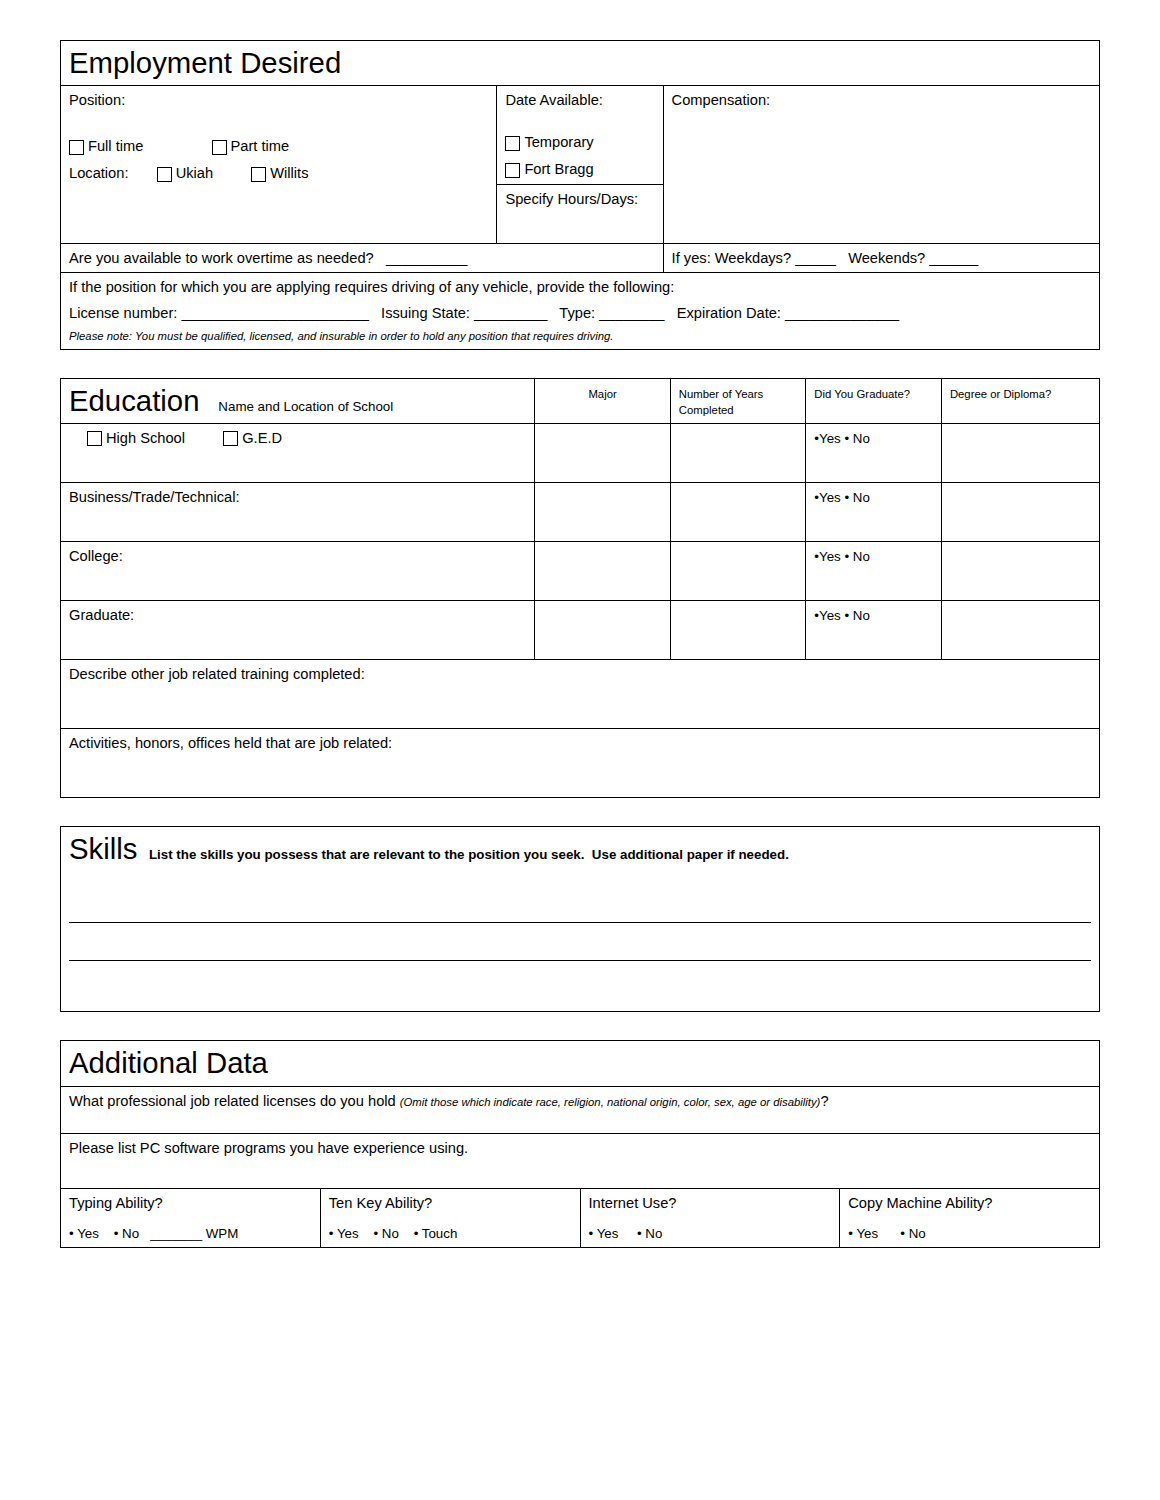| Employment Desired |
| Position: Full time Part time Location: Ukiah Willits | Date Available: Temporary Fort Bragg | Compensation: |
| | Specify Hours/Days: |
| Are you available to work overtime as needed? __________ | If yes: Weekdays? _____ Weekends? ______ |
| If the position for which you are applying requires driving of any vehicle, provide the following: License number: _______________________ Issuing State: _________ Type: ________ Expiration Date: ______________ Please note: You must be qualified, licensed, and insurable in order to hold any position that requires driving. |
| Education Name and Location of School | Major | Number of Years Completed | Did You Graduate? | Degree or Diploma? |
| High School G.E.D | | | •Yes • No | |
| Business/Trade/Technical: | | | •Yes • No | |
| College: | | | •Yes • No | |
| Graduate: | | | •Yes • No | |
| Describe other job related training completed: |
| Activities, honors, offices held that are job related: |
| Skills List the skills you possess that are relevant to the position you seek. Use additional paper if needed. |
| Additional Data |
| What professional job related licenses do you hold (Omit those which indicate race, religion, national origin, color, sex, age or disability) ? |
| Please list PC software programs you have experience using. |
| Typing Ability? • Yes • No _______ WPM | Ten Key Ability? • Yes • No • Touch | Internet Use? • Yes • No | Copy Machine Ability? • Yes • No |